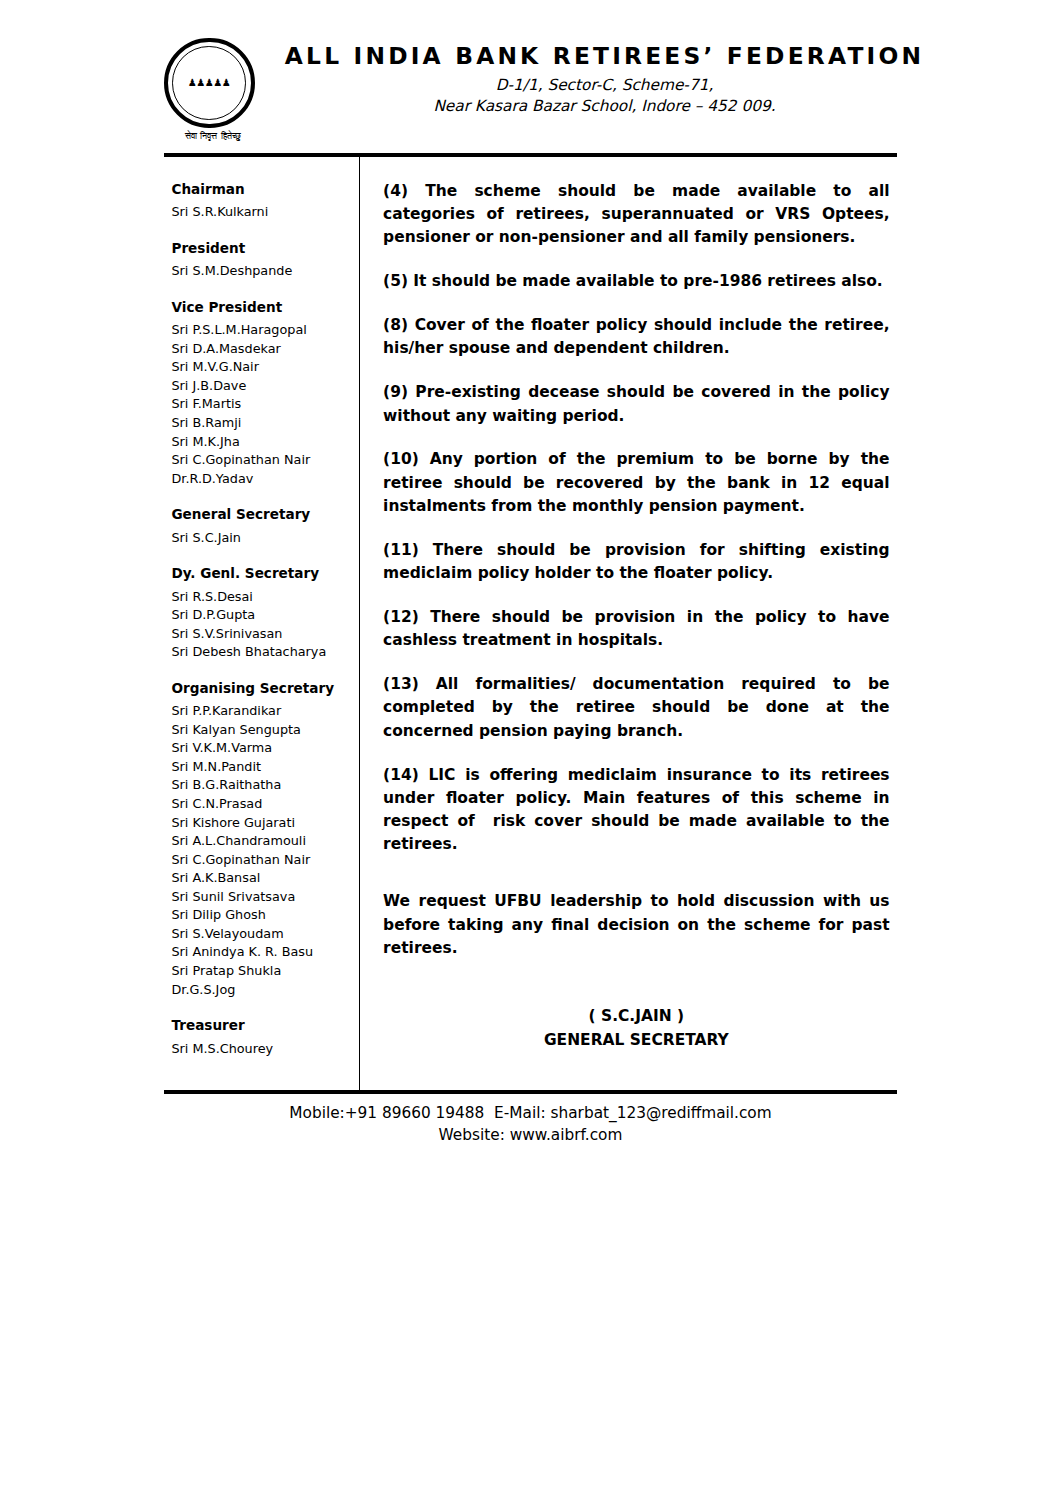♟♟♟♟♟
सेवा निवृत्त हितेच्छु
ALL INDIA BANK RETIREES’ FEDERATION
D-1/1, Sector-C, Scheme-71,
Near Kasara Bazar School, Indore – 452 009.
Chairman
Sri S.R.Kulkarni
President
Sri S.M.Deshpande
Vice President
Sri P.S.L.M.Haragopal
Sri D.A.Masdekar
Sri M.V.G.Nair
Sri J.B.Dave
Sri F.Martis
Sri B.Ramji
Sri M.K.Jha
Sri C.Gopinathan Nair
Dr.R.D.Yadav
General Secretary
Sri S.C.Jain
Dy. Genl. Secretary
Sri R.S.Desai
Sri D.P.Gupta
Sri S.V.Srinivasan
Sri Debesh Bhatacharya
Organising Secretary
Sri P.P.Karandikar
Sri Kalyan Sengupta
Sri V.K.M.Varma
Sri M.N.Pandit
Sri B.G.Raithatha
Sri C.N.Prasad
Sri Kishore Gujarati
Sri A.L.Chandramouli
Sri C.Gopinathan Nair
Sri A.K.Bansal
Sri Sunil Srivatsava
Sri Dilip Ghosh
Sri S.Velayoudam
Sri Anindya K. R. Basu
Sri Pratap Shukla
Dr.G.S.Jog
Treasurer
Sri M.S.Chourey
(4) The scheme should be made available to all categories of retirees, superannuated or VRS Optees, pensioner or non-pensioner and all family pensioners.
(5) It should be made available to pre-1986 retirees also.
(8) Cover of the floater policy should include the retiree, his/her spouse and dependent children.
(9) Pre-existing decease should be covered in the policy without any waiting period.
(10) Any portion of the premium to be borne by the retiree should be recovered by the bank in 12 equal instalments from the monthly pension payment.
(11) There should be provision for shifting existing mediclaim policy holder to the floater policy.
(12) There should be provision in the policy to have cashless treatment in hospitals.
(13) All formalities/ documentation required to be completed by the retiree should be done at the concerned pension paying branch.
(14) LIC is offering mediclaim insurance to its retirees under floater policy. Main features of this scheme in respect of risk cover should be made available to the retirees.
We request UFBU leadership to hold discussion with us before taking any final decision on the scheme for past retirees.
( S.C.JAIN )
GENERAL SECRETARY
Mobile:+91 89660 19488 E-Mail: sharbat_123@rediffmail.com
Website: www.aibrf.com